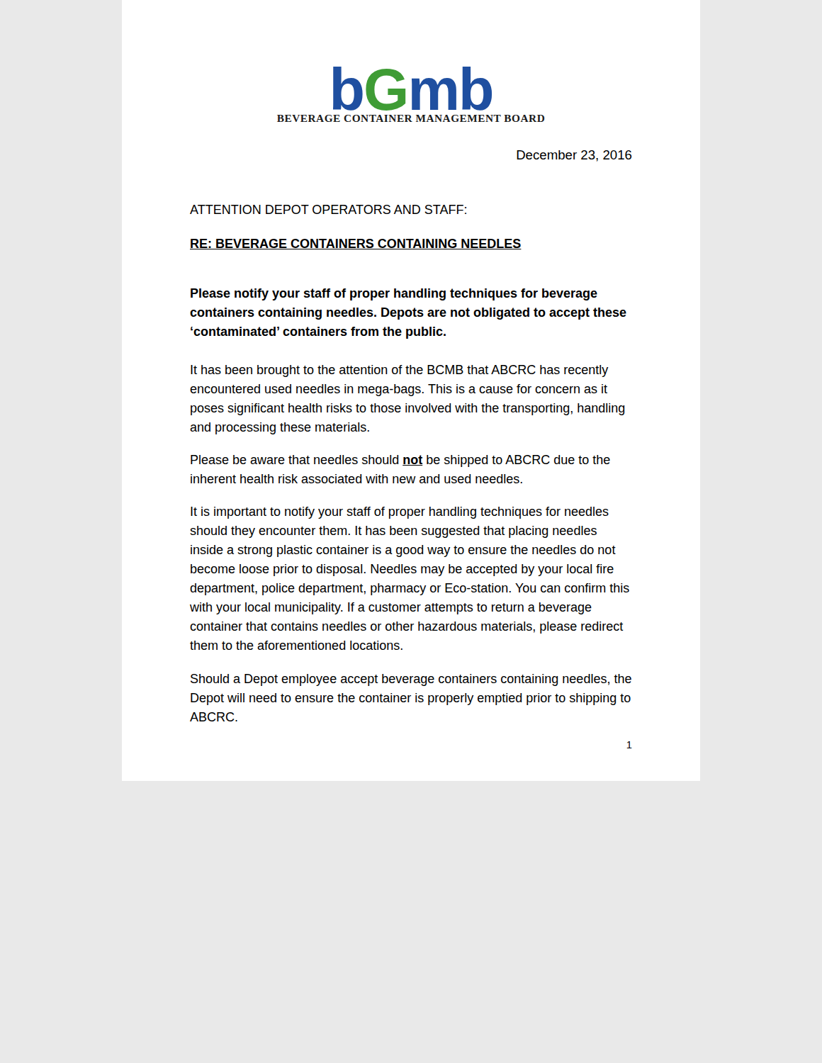bGmb
BEVERAGE CONTAINER MANAGEMENT BOARD
December 23, 2016
ATTENTION DEPOT OPERATORS AND STAFF:
RE: BEVERAGE CONTAINERS CONTAINING NEEDLES
Please notify your staff of proper handling techniques for beverage containers containing needles. Depots are not obligated to accept these ‘contaminated’ containers from the public.
It has been brought to the attention of the BCMB that ABCRC has recently encountered used needles in mega-bags. This is a cause for concern as it poses significant health risks to those involved with the transporting, handling and processing these materials.
Please be aware that needles should not be shipped to ABCRC due to the inherent health risk associated with new and used needles.
It is important to notify your staff of proper handling techniques for needles should they encounter them. It has been suggested that placing needles inside a strong plastic container is a good way to ensure the needles do not become loose prior to disposal. Needles may be accepted by your local fire department, police department, pharmacy or Eco-station. You can confirm this with your local municipality. If a customer attempts to return a beverage container that contains needles or other hazardous materials, please redirect them to the aforementioned locations.
Should a Depot employee accept beverage containers containing needles, the Depot will need to ensure the container is properly emptied prior to shipping to ABCRC.
1